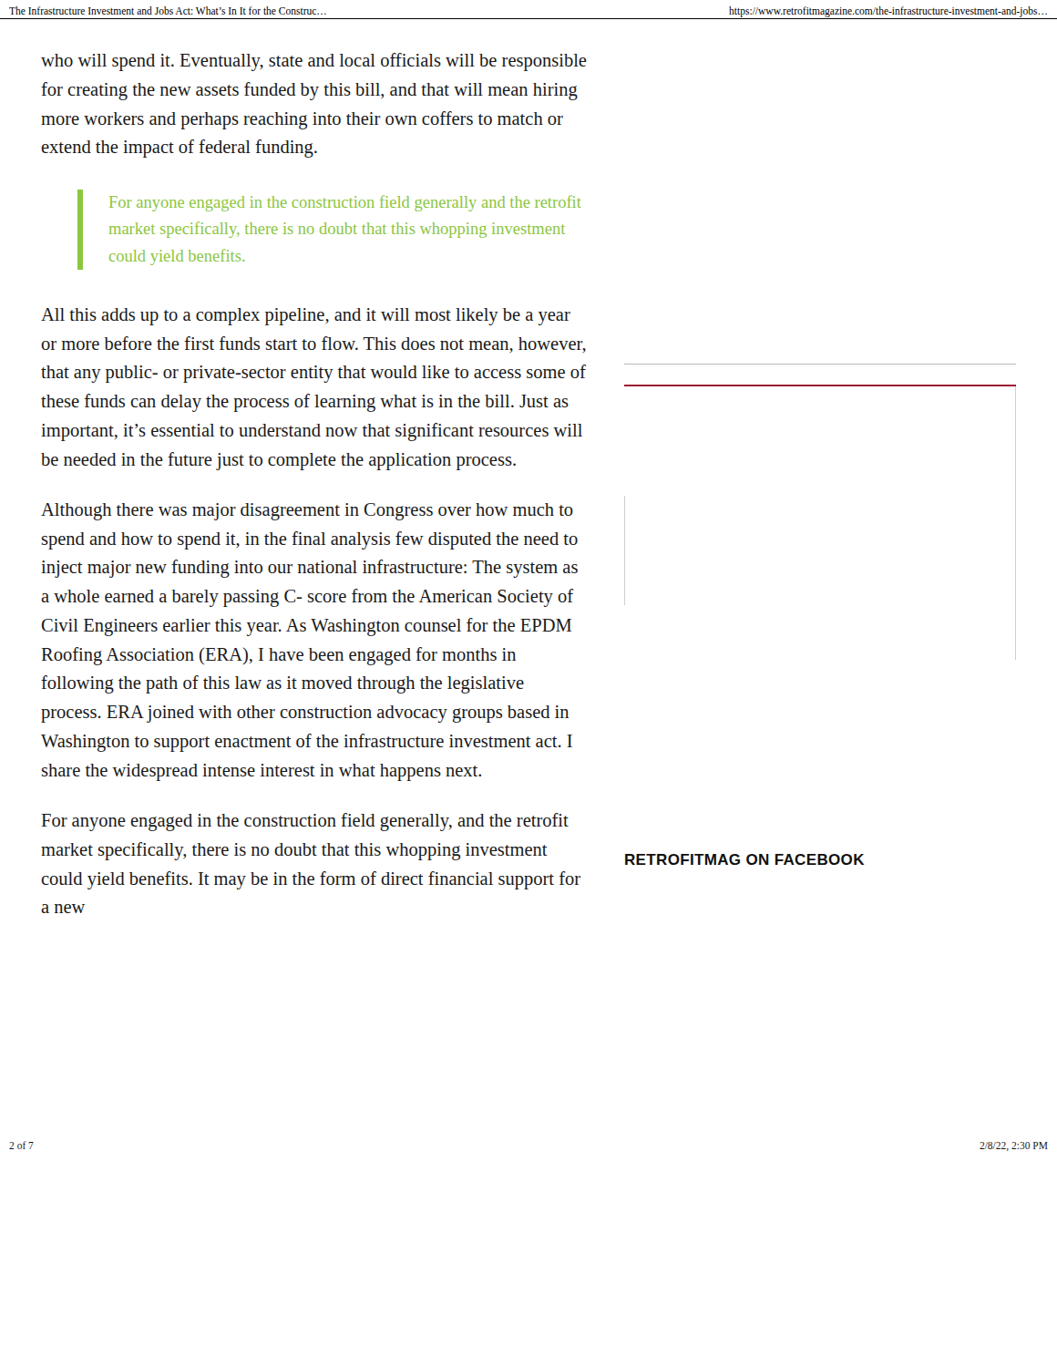The Infrastructure Investment and Jobs Act: What’s In It for the Construc…
https://www.retrofitmagazine.com/the-infrastructure-investment-and-jobs…
who will spend it. Eventually, state and local officials will be responsible for creating the new assets funded by this bill, and that will mean hiring more workers and perhaps reaching into their own coffers to match or extend the impact of federal funding.
For anyone engaged in the construction field generally and the retrofit market specifically, there is no doubt that this whopping investment could yield benefits.
All this adds up to a complex pipeline, and it will most likely be a year or more before the first funds start to flow. This does not mean, however, that any public- or private-sector entity that would like to access some of these funds can delay the process of learning what is in the bill. Just as important, it’s essential to understand now that significant resources will be needed in the future just to complete the application process.
Although there was major disagreement in Congress over how much to spend and how to spend it, in the final analysis few disputed the need to inject major new funding into our national infrastructure: The system as a whole earned a barely passing C- score from the American Society of Civil Engineers earlier this year. As Washington counsel for the EPDM Roofing Association (ERA), I have been engaged for months in following the path of this law as it moved through the legislative process. ERA joined with other construction advocacy groups based in Washington to support enactment of the infrastructure investment act. I share the widespread intense interest in what happens next.
For anyone engaged in the construction field generally, and the retrofit market specifically, there is no doubt that this whopping investment could yield benefits. It may be in the form of direct financial support for a new
RETROFITMAG ON FACEBOOK
2 of 7
2/8/22, 2:30 PM